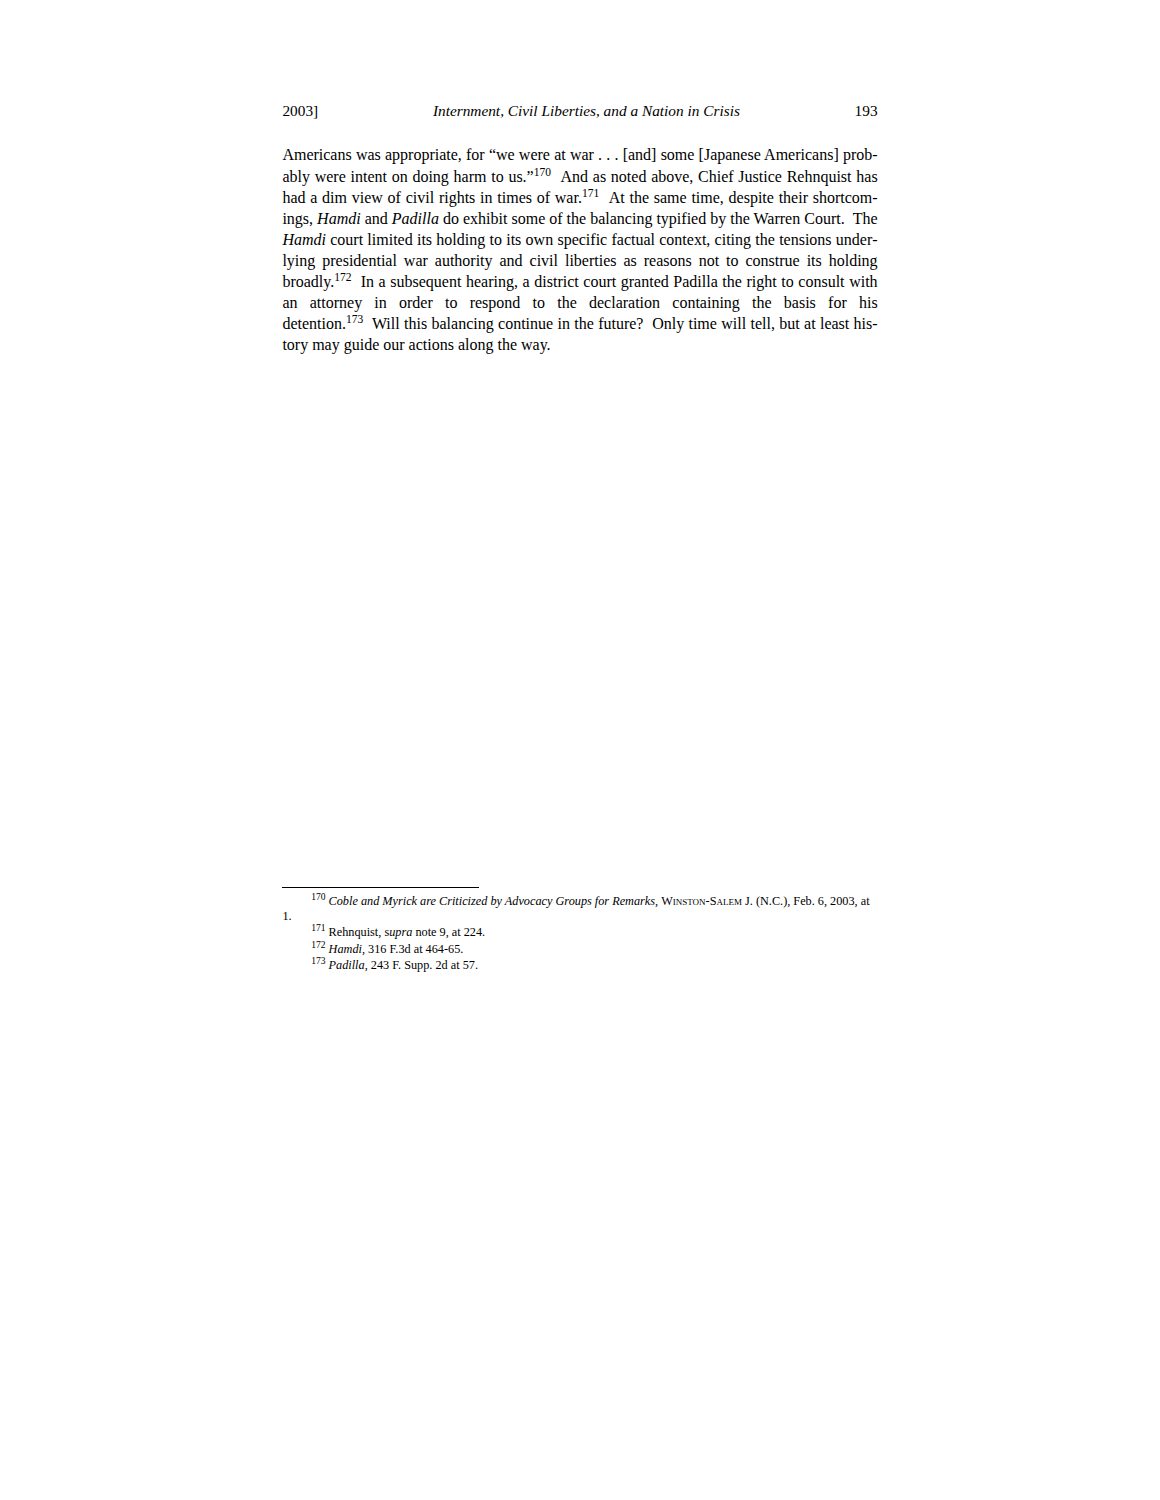2003] Internment, Civil Liberties, and a Nation in Crisis 193
Americans was appropriate, for “we were at war . . . [and] some [Japanese Americans] probably were intent on doing harm to us.”170 And as noted above, Chief Justice Rehnquist has had a dim view of civil rights in times of war.171 At the same time, despite their shortcomings, Hamdi and Padilla do exhibit some of the balancing typified by the Warren Court. The Hamdi court limited its holding to its own specific factual context, citing the tensions underlying presidential war authority and civil liberties as reasons not to construe its holding broadly.172 In a subsequent hearing, a district court granted Padilla the right to consult with an attorney in order to respond to the declaration containing the basis for his detention.173 Will this balancing continue in the future? Only time will tell, but at least history may guide our actions along the way.
170 Coble and Myrick are Criticized by Advocacy Groups for Remarks, Winston-Salem J. (N.C.), Feb. 6, 2003, at 1.
171 Rehnquist, supra note 9, at 224.
172 Hamdi, 316 F.3d at 464-65.
173 Padilla, 243 F. Supp. 2d at 57.